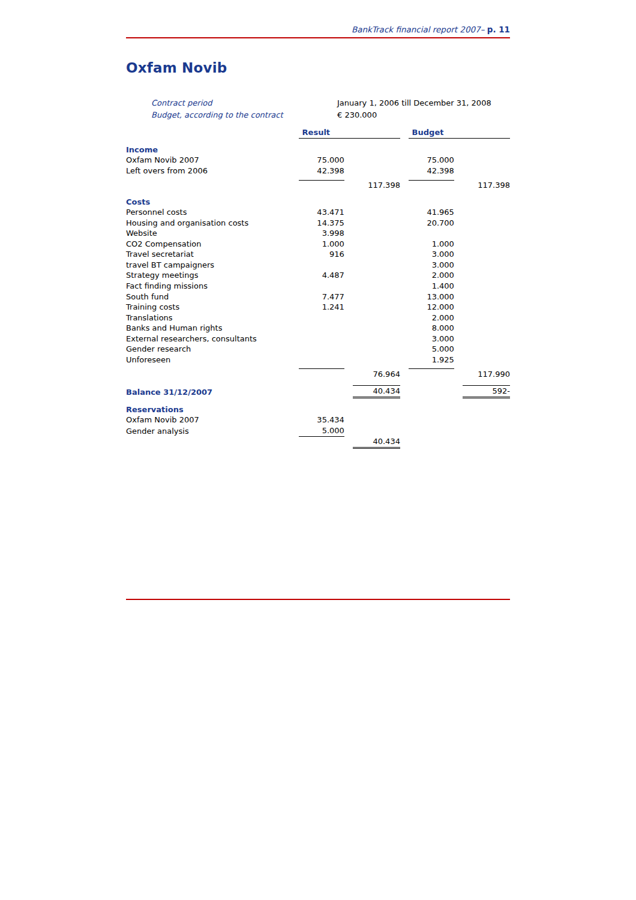BankTrack financial report 2007– p. 11
Oxfam Novib
| Contract period | January 1, 2006 till December 31, 2008 |
| Budget, according to the contract | € 230.000 |
| | Result | | Budget |
| Income | |
| Oxfam Novib 2007 | 75.000 | | | | 75.000 | | |
| Left overs from 2006 | 42.398 | | | | 42.398 | | |
| | | | 117.398 | | | | 117.398 |
| Costs | |
| Personnel costs | 43.471 | | | | 41.965 | | |
| Housing and organisation costs | 14.375 | | | | 20.700 | | |
| Website | 3.998 | | | | | | |
| CO2 Compensation | 1.000 | | | | 1.000 | | |
| Travel secretariat | 916 | | | | 3.000 | | |
| travel BT campaigners | | | | | 3.000 | | |
| Strategy meetings | 4.487 | | | | 2.000 | | |
| Fact finding missions | | | | | 1.400 | | |
| South fund | 7.477 | | | | 13.000 | | |
| Training costs | 1.241 | | | | 12.000 | | |
| Translations | | | | | 2.000 | | |
| Banks and Human rights | | | | | 8.000 | | |
| External researchers, consultants | | | | | 3.000 | | |
| Gender research | | | | | 5.000 | | |
| Unforeseen | | | | | 1.925 | | |
| | | | 76.964 | | | | 117.990 |
| Balance 31/12/2007 | | | 40.434 | | | | 592- |
| Reservations | |
| Oxfam Novib 2007 | 35.434 | | | | | | |
| Gender analysis | 5.000 | | | | | | |
| | | | 40.434 | | | | |